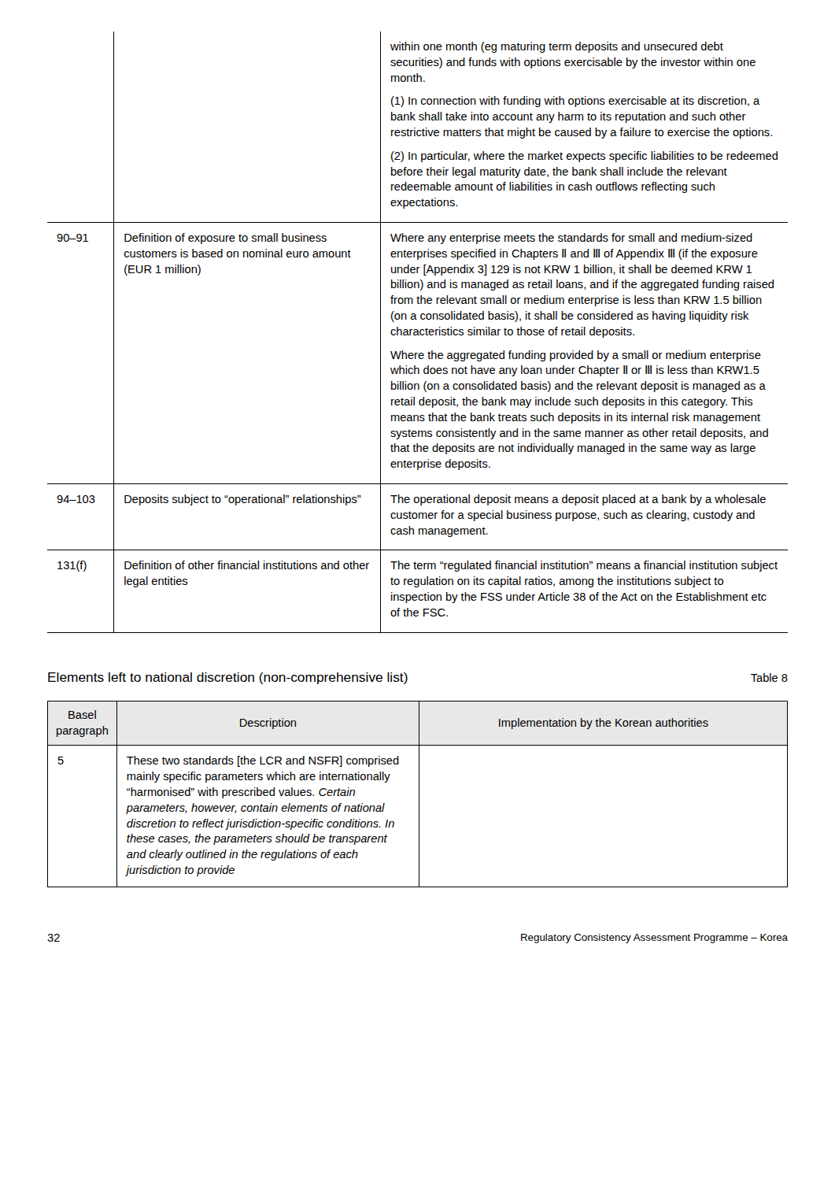| | | within one month (eg maturing term deposits and unsecured debt securities) and funds with options exercisable by the investor within one month. (1) In connection with funding with options exercisable at its discretion, a bank shall take into account any harm to its reputation and such other restrictive matters that might be caused by a failure to exercise the options. (2) In particular, where the market expects specific liabilities to be redeemed before their legal maturity date, the bank shall include the relevant redeemable amount of liabilities in cash outflows reflecting such expectations. |
| 90–91 | Definition of exposure to small business customers is based on nominal euro amount (EUR 1 million) | Where any enterprise meets the standards for small and medium-sized enterprises specified in Chapters Ⅱ and Ⅲ of Appendix Ⅲ (if the exposure under [Appendix 3] 129 is not KRW 1 billion, it shall be deemed KRW 1 billion) and is managed as retail loans, and if the aggregated funding raised from the relevant small or medium enterprise is less than KRW 1.5 billion (on a consolidated basis), it shall be considered as having liquidity risk characteristics similar to those of retail deposits. Where the aggregated funding provided by a small or medium enterprise which does not have any loan under Chapter Ⅱ or Ⅲ is less than KRW1.5 billion (on a consolidated basis) and the relevant deposit is managed as a retail deposit, the bank may include such deposits in this category. This means that the bank treats such deposits in its internal risk management systems consistently and in the same manner as other retail deposits, and that the deposits are not individually managed in the same way as large enterprise deposits. |
| 94–103 | Deposits subject to “operational” relationships” | The operational deposit means a deposit placed at a bank by a wholesale customer for a special business purpose, such as clearing, custody and cash management. |
| 131(f) | Definition of other financial institutions and other legal entities | The term “regulated financial institution” means a financial institution subject to regulation on its capital ratios, among the institutions subject to inspection by the FSS under Article 38 of the Act on the Establishment etc of the FSC. |
Elements left to national discretion (non-comprehensive list)
Table 8
| Basel paragraph | Description | Implementation by the Korean authorities |
| --- | --- | --- |
| 5 | These two standards [the LCR and NSFR] comprised mainly specific parameters which are internationally “harmonised” with prescribed values. Certain parameters, however, contain elements of national discretion to reflect jurisdiction-specific conditions. In these cases, the parameters should be transparent and clearly outlined in the regulations of each jurisdiction to provide | |
32 Regulatory Consistency Assessment Programme – Korea